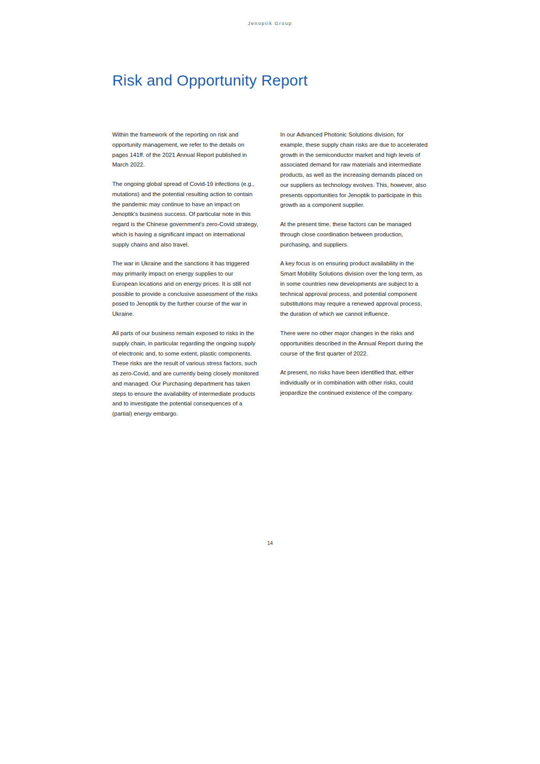Jenoptik Group
Risk and Opportunity Report
Within the framework of the reporting on risk and opportunity management, we refer to the details on pages 141ff. of the 2021 Annual Report published in March 2022.
The ongoing global spread of Covid-19 infections (e.g., mutations) and the potential resulting action to contain the pandemic may continue to have an impact on Jenoptik's business success. Of particular note in this regard is the Chinese government's zero-Covid strategy, which is having a significant impact on international supply chains and also travel.
The war in Ukraine and the sanctions it has triggered may primarily impact on energy supplies to our European locations and on energy prices. It is still not possible to provide a conclusive assessment of the risks posed to Jenoptik by the further course of the war in Ukraine.
All parts of our business remain exposed to risks in the supply chain, in particular regarding the ongoing supply of electronic and, to some extent, plastic components. These risks are the result of various stress factors, such as zero-Covid, and are currently being closely monitored and managed. Our Purchasing department has taken steps to ensure the availability of intermediate products and to investigate the potential consequences of a (partial) energy embargo.
In our Advanced Photonic Solutions division, for example, these supply chain risks are due to accelerated growth in the semiconductor market and high levels of associated demand for raw materials and intermediate products, as well as the increasing demands placed on our suppliers as technology evolves. This, however, also presents opportunities for Jenoptik to participate in this growth as a component supplier.
At the present time, these factors can be managed through close coordination between production, purchasing, and suppliers.
A key focus is on ensuring product availability in the Smart Mobility Solutions division over the long term, as in some countries new developments are subject to a technical approval process, and potential component substitutions may require a renewed approval process, the duration of which we cannot influence.
There were no other major changes in the risks and opportunities described in the Annual Report during the course of the first quarter of 2022.
At present, no risks have been identified that, either individually or in combination with other risks, could jeopardize the continued existence of the company.
14